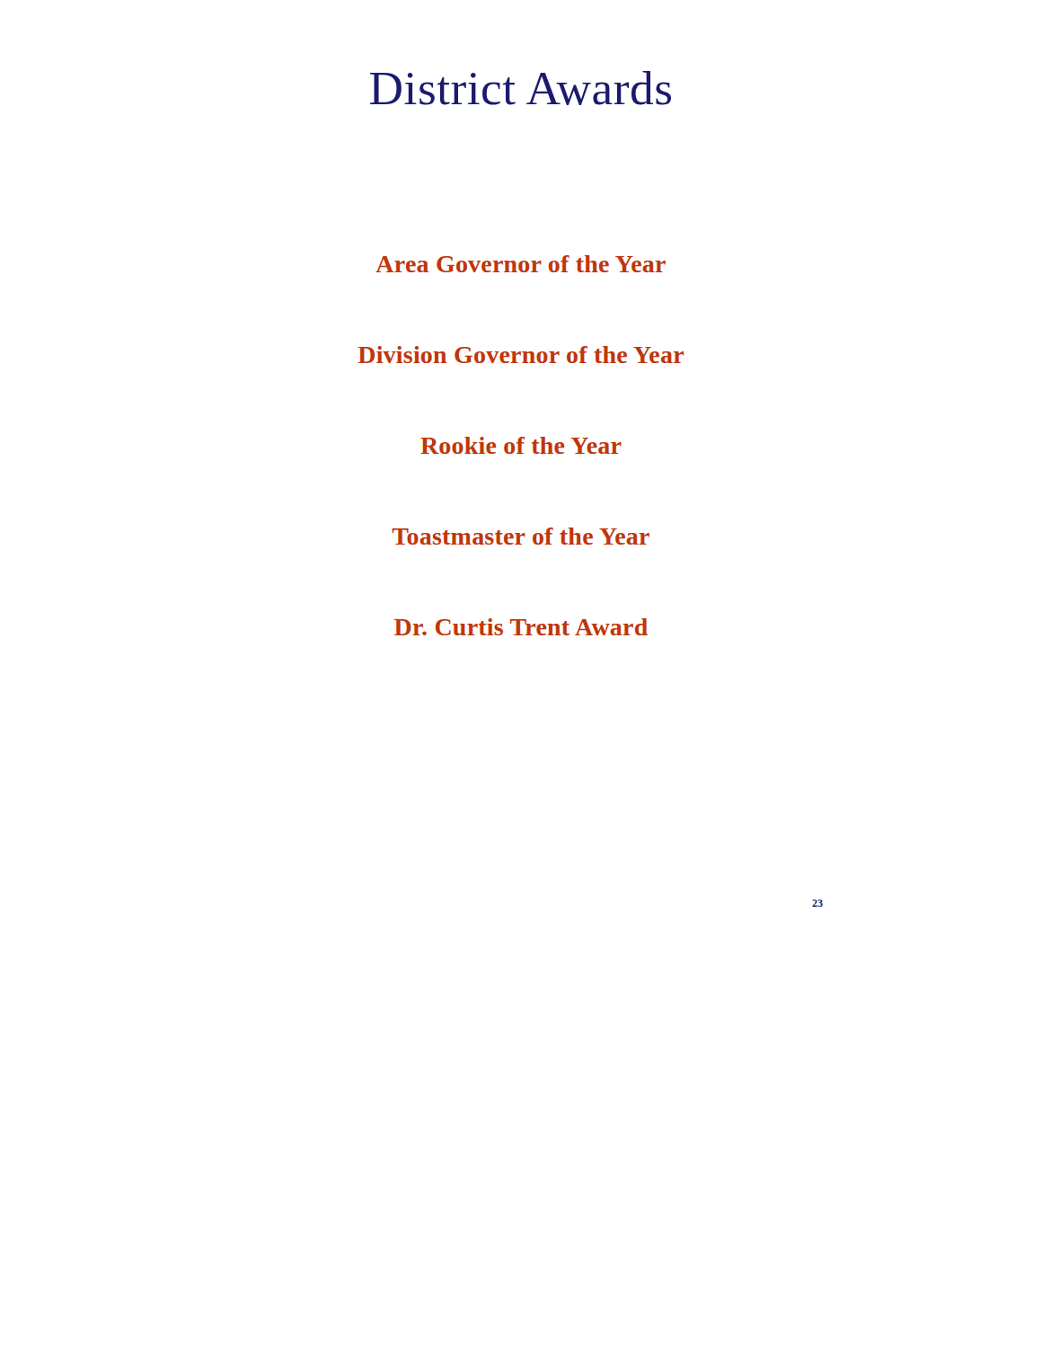District Awards
Area Governor of the Year
Division Governor of the Year
Rookie of the Year
Toastmaster of the Year
Dr. Curtis Trent Award
23